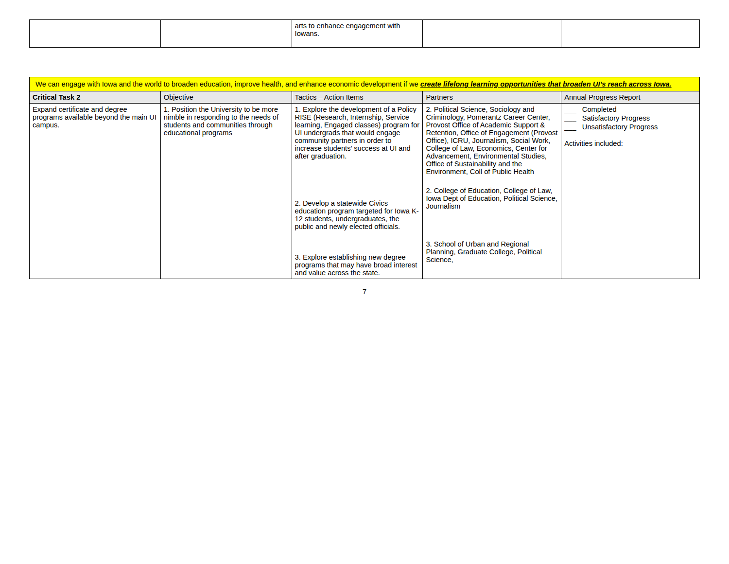| | | arts to enhance engagement with Iowans. | | |
| We can engage with Iowa and the world to broaden education, improve health, and enhance economic development if we create lifelong learning opportunities that broaden UI’s reach across Iowa. |
| Critical Task 2 | Objective | Tactics – Action Items | Partners | Annual Progress Report |
| Expand certificate and degree programs available beyond the main UI campus. | 1. Position the University to be more nimble in responding to the needs of students and communities through educational programs | 1. Explore the development of a Policy RISE (Research, Internship, Service learning, Engaged classes) program for UI undergrads that would engage community partners in order to increase students’ success at UI and after graduation. 2. Develop a statewide Civics education program targeted for Iowa K-12 students, undergraduates, the public and newly elected officials. 3. Explore establishing new degree programs that may have broad interest and value across the state. | 2. Political Science, Sociology and Criminology, Pomerantz Career Center, Provost Office of Academic Support & Retention, Office of Engagement (Provost Office), ICRU, Journalism, Social Work, College of Law, Economics, Center for Advancement, Environmental Studies, Office of Sustainability and the Environment, Coll of Public Health 2. College of Education, College of Law, Iowa Dept of Education, Political Science, Journalism 3. School of Urban and Regional Planning, Graduate College, Political Science, | ___ Completed ___ Satisfactory Progress ___ Unsatisfactory Progress Activities included: |
7